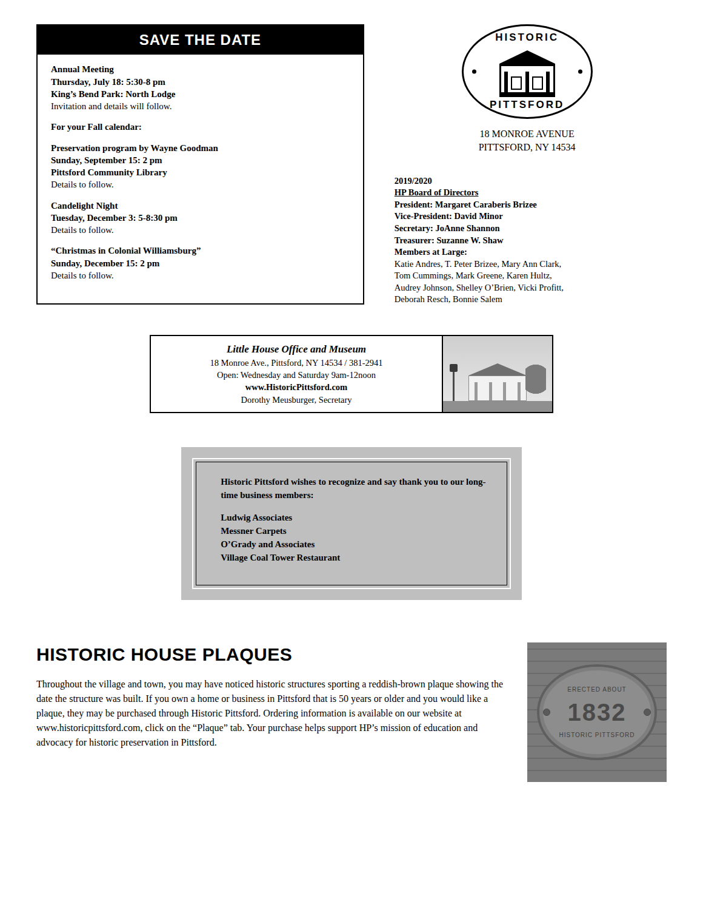SAVE THE DATE
Annual Meeting
Thursday, July 18: 5:30-8 pm
King’s Bend Park: North Lodge
Invitation and details will follow.
For your Fall calendar:
Preservation program by Wayne Goodman
Sunday, September 15: 2 pm
Pittsford Community Library
Details to follow.
Candelight Night
Tuesday, December 3: 5-8:30 pm
Details to follow.
“Christmas in Colonial Williamsburg”
Sunday, December 15: 2 pm
Details to follow.
HISTORIC
PITTSFORD
18 MONROE AVENUE
PITTSFORD, NY 14534
2019/2020
HP Board of Directors
President: Margaret Caraberis Brizee
Vice-President: David Minor
Secretary: JoAnne Shannon
Treasurer: Suzanne W. Shaw
Members at Large:
Katie Andres, T. Peter Brizee, Mary Ann Clark,
Tom Cummings, Mark Greene, Karen Hultz,
Audrey Johnson, Shelley O’Brien, Vicki Profitt,
Deborah Resch, Bonnie Salem
Little House Office and Museum
18 Monroe Ave., Pittsford, NY 14534 / 381-2941
Open: Wednesday and Saturday 9am-12noon
www.HistoricPittsford.com
Dorothy Meusburger, Secretary
Historic Pittsford wishes to recognize and say thank you to our long- time business members:
Ludwig Associates
Messner Carpets
O’Grady and Associates
Village Coal Tower Restaurant
HISTORIC HOUSE PLAQUES
Throughout the village and town, you may have noticed historic structures sporting a reddish-brown plaque showing the date the structure was built. If you own a home or business in Pittsford that is 50 years or older and you would like a plaque, they may be purchased through Historic Pittsford. Ordering information is available on our website at www.historicpittsford.com, click on the “Plaque” tab. Your purchase helps support HP’s mission of education and advocacy for historic preservation in Pittsford.
ERECTED ABOUT
1832
HISTORIC PITTSFORD